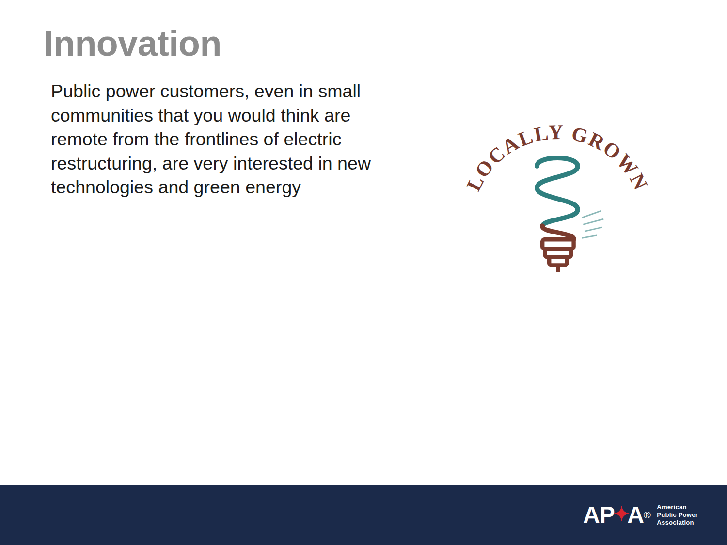Innovation
Public power customers, even in small communities that you would think are remote from the frontlines of electric restructuring, are very interested in new technologies and green energy
LOCALLY GROWN
AP✦A® American
Public Power
Association